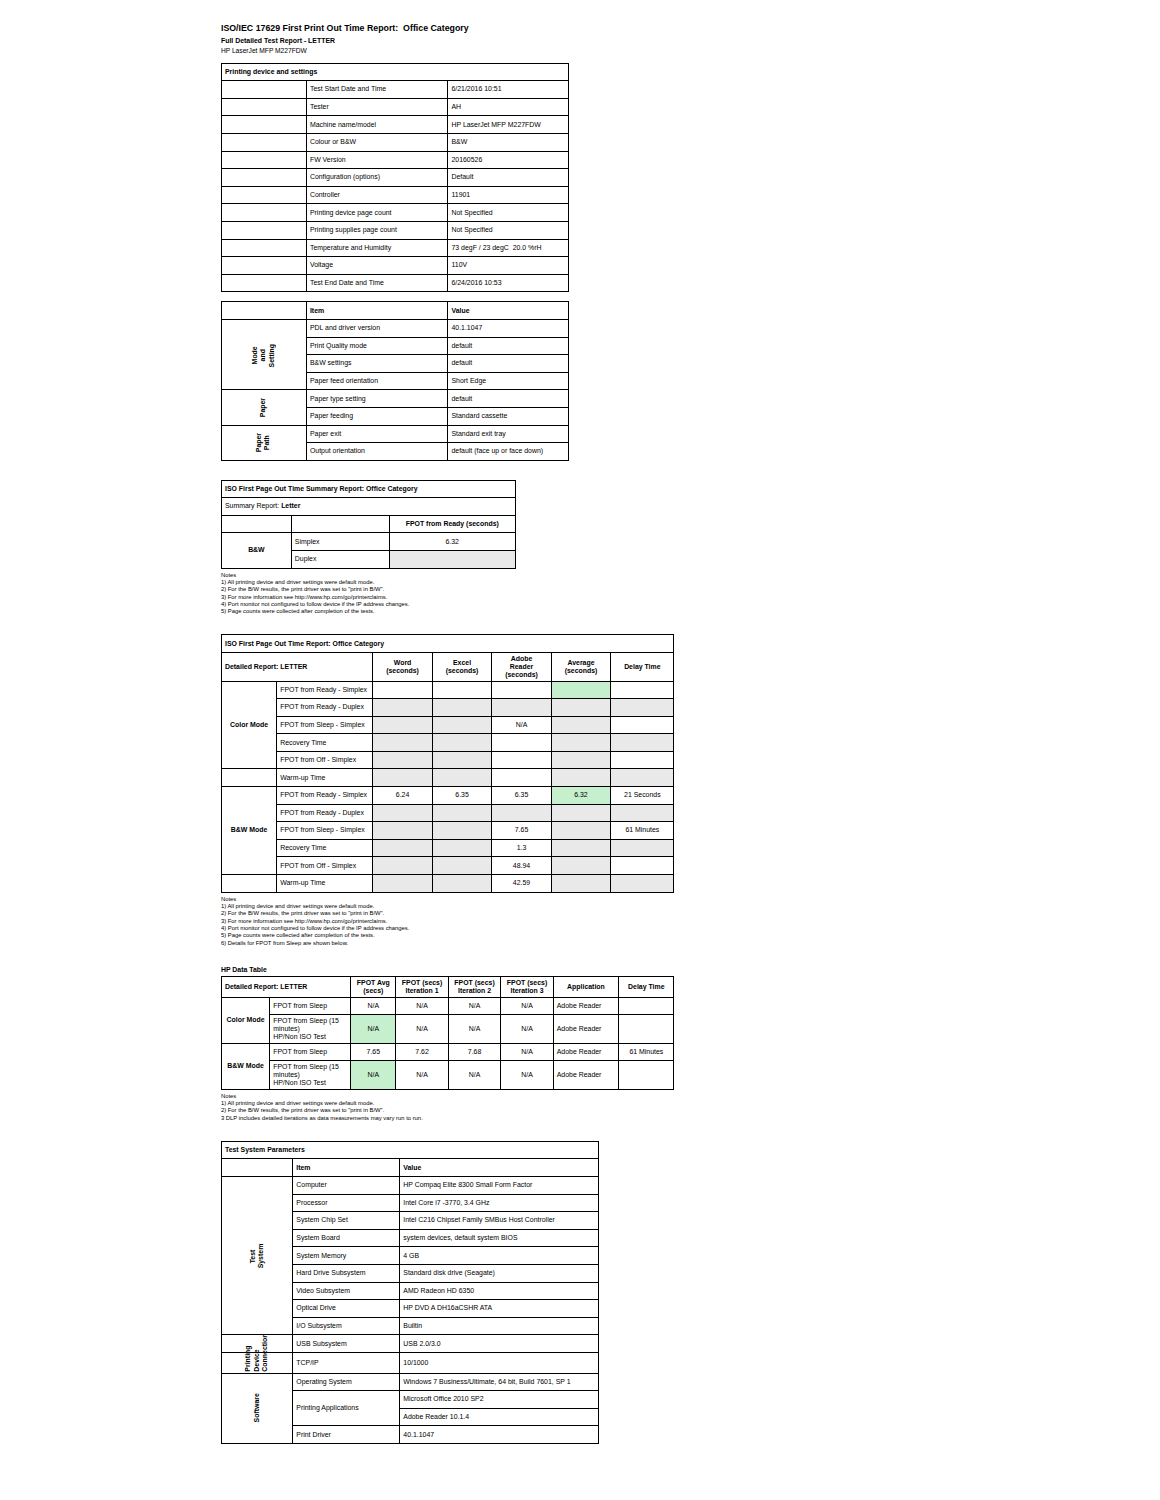ISO/IEC 17629 First Print Out Time Report: Office Category
Full Detailed Test Report - LETTER
HP LaserJet MFP M227FDW
| Printing device and settings |
| | Test Start Date and Time | 6/21/2016 10:51 |
| | Tester | AH |
| | Machine name/model | HP LaserJet MFP M227FDW |
| | Colour or B&W | B&W |
| | FW Version | 20160526 |
| | Configuration (options) | Default |
| | Controller | 11901 |
| | Printing device page count | Not Specified |
| | Printing supplies page count | Not Specified |
| | Temperature and Humidity | 73 degF / 23 degC 20.0 %rH |
| | Voltage | 110V |
| | Test End Date and Time | 6/24/2016 10:53 |
| | Item | Value |
| Mode and Setting | PDL and driver version | 40.1.1047 |
| Print Quality mode | default |
| B&W settings | default |
| Paper feed orientation | Short Edge |
| Paper | Paper type setting | default |
| Paper feeding | Standard cassette |
| Paper Path | Paper exit | Standard exit tray |
| Output orientation | default (face up or face down) |
| ISO First Page Out Time Summary Report: Office Category |
| Summary Report: Letter |
| | | FPOT from Ready (seconds) |
| B&W | Simplex | 6.32 |
| Duplex | |
Notes
1) All printing device and driver settings were default mode.
2) For the B/W results, the print driver was set to "print in B/W".
3) For more information see http://www.hp.com/go/printerclaims.
4) Port monitor not configured to follow device if the IP address changes.
5) Page counts were collected after completion of the tests.
| ISO First Page Out Time Report: Office Category |
| Detailed Report: LETTER | Word (seconds) | Excel (seconds) | Adobe Reader (seconds) | Average (seconds) | Delay Time |
| Color Mode | FPOT from Ready - Simplex | | | | | |
| FPOT from Ready - Duplex | | | | | |
| FPOT from Sleep - Simplex | | | N/A | | |
| Recovery Time | | | | | |
| FPOT from Off - Simplex | | | | | |
| | Warm-up Time | | | | | |
| B&W Mode | FPOT from Ready - Simplex | 6.24 | 6.35 | 6.35 | 6.32 | 21 Seconds |
| FPOT from Ready - Duplex | | | | | |
| FPOT from Sleep - Simplex | | | 7.65 | | 61 Minutes |
| Recovery Time | | | 1.3 | | |
| FPOT from Off - Simplex | | | 48.94 | | |
| | Warm-up Time | | | 42.59 | | |
Notes
1) All printing device and driver settings were default mode.
2) For the B/W results, the print driver was set to "print in B/W".
3) For more information see http://www.hp.com/go/printerclaims.
4) Port monitor not configured to follow device if the IP address changes.
5) Page counts were collected after completion of the tests.
6) Details for FPOT from Sleep are shown below.
HP Data Table
| Detailed Report: LETTER | FPOT Avg (secs) | FPOT (secs) Iteration 1 | FPOT (secs) Iteration 2 | FPOT (secs) Iteration 3 | Application | Delay Time |
| Color Mode | FPOT from Sleep | N/A | N/A | N/A | N/A | Adobe Reader | |
| FPOT from Sleep (15 minutes) HP/Non ISO Test | N/A | N/A | N/A | N/A | Adobe Reader | |
| B&W Mode | FPOT from Sleep | 7.65 | 7.62 | 7.68 | N/A | Adobe Reader | 61 Minutes |
| FPOT from Sleep (15 minutes) HP/Non ISO Test | N/A | N/A | N/A | N/A | Adobe Reader | |
Notes
1) All printing device and driver settings were default mode.
2) For the B/W results, the print driver was set to "print in B/W".
3 DLP includes detailed iterations as data measurements may vary run to run.
| Test System Parameters |
| | Item | Value |
| Test System | Computer | HP Compaq Elite 8300 Small Form Factor |
| Processor | Intel Core i7 -3770, 3.4 GHz |
| System Chip Set | Intel C216 Chipset Family SMBus Host Controller |
| System Board | system devices, default system BIOS |
| System Memory | 4 GB |
| Hard Drive Subsystem | Standard disk drive (Seagate) |
| Video Subsystem | AMD Radeon HD 6350 |
| Optical Drive | HP DVD A DH16aCSHR ATA |
| I/O Subsystem | Builtin |
| | USB Subsystem | USB 2.0/3.0 |
| Printing Device Connection | TCP/IP | 10/1000 |
| Software | Operating System | Windows 7 Business/Ultimate, 64 bit, Build 7601, SP 1 |
| Printing Applications | Microsoft Office 2010 SP2 |
| Adobe Reader 10.1.4 |
| Print Driver | 40.1.1047 |